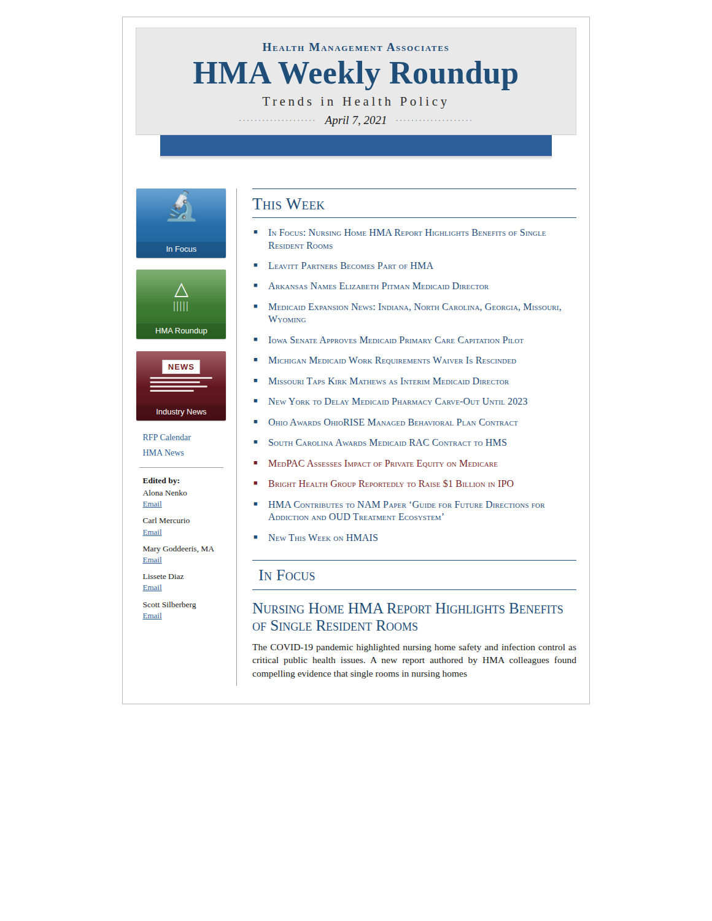Health Management Associates
HMA Weekly Roundup
Trends in Health Policy
April 7, 2021
🔬
In Focus
△
|||||
HMA Roundup
NEWS
Industry News
RFP Calendar HMA News
Edited by:
Alona Nenko Email
Carl Mercurio Email
Mary Goddeeris, MA Email
Lissete Diaz Email
Scott Silberberg Email
This Week
In Focus: Nursing Home HMA Report Highlights Benefits of Single Resident Rooms
Leavitt Partners Becomes Part of HMA
Arkansas Names Elizabeth Pitman Medicaid Director
Medicaid Expansion News: Indiana, North Carolina, Georgia, Missouri, Wyoming
Iowa Senate Approves Medicaid Primary Care Capitation Pilot
Michigan Medicaid Work Requirements Waiver Is Rescinded
Missouri Taps Kirk Mathews as Interim Medicaid Director
New York to Delay Medicaid Pharmacy Carve-Out Until 2023
Ohio Awards OhioRISE Managed Behavioral Plan Contract
South Carolina Awards Medicaid RAC Contract to HMS
MedPAC Assesses Impact of Private Equity on Medicare
Bright Health Group Reportedly to Raise $1 Billion in IPO
HMA Contributes to NAM Paper ‘Guide for Future Directions for Addiction and OUD Treatment Ecosystem’
New This Week on HMAIS
In Focus
Nursing Home HMA Report Highlights Benefits of Single Resident Rooms
The COVID-19 pandemic highlighted nursing home safety and infection control as critical public health issues. A new report authored by HMA colleagues found compelling evidence that single rooms in nursing homes